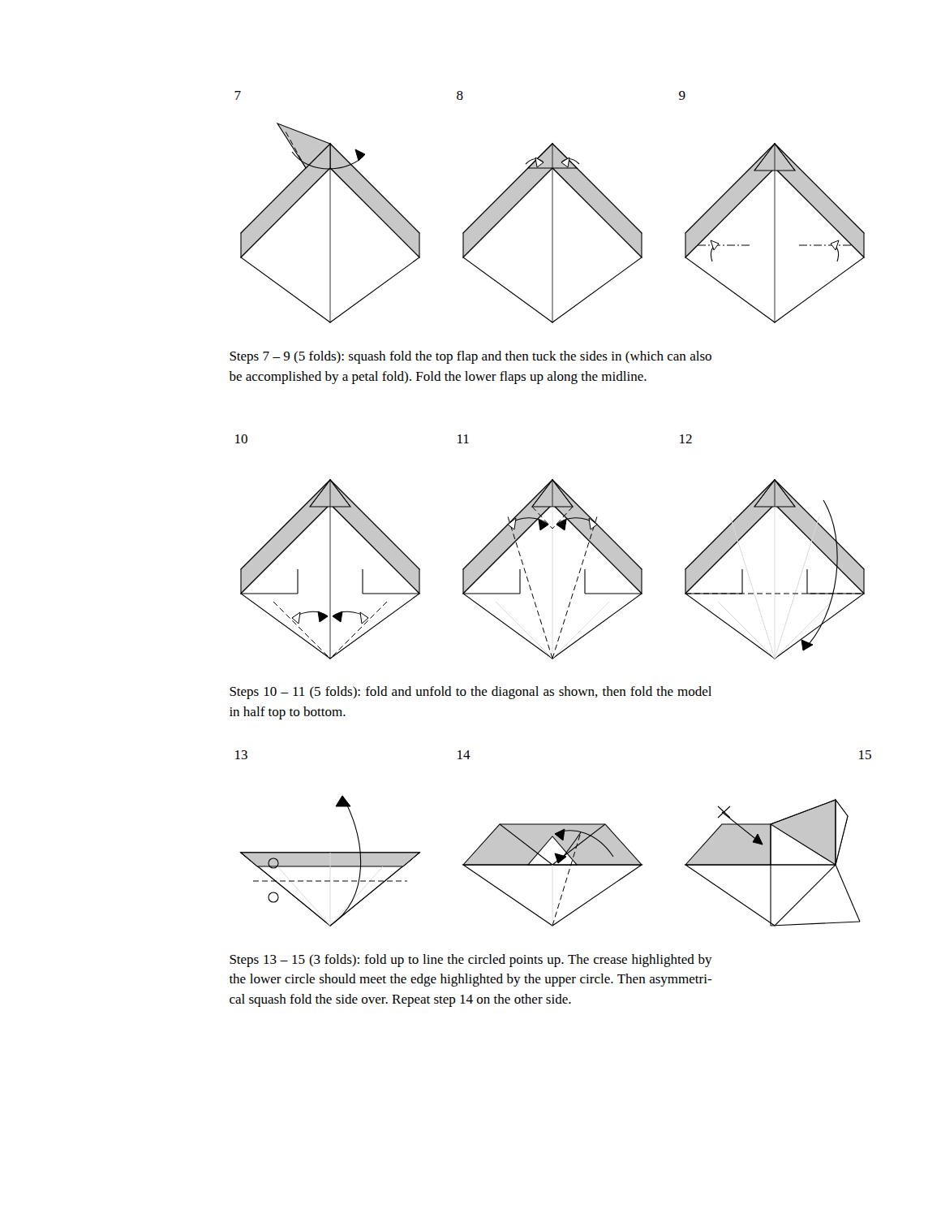7
8
9
Steps 7 – 9 (5 folds): squash fold the top flap and then tuck the sides in (which can also be accomplished by a petal fold). Fold the lower flaps up along the midline.
10
11
12
Steps 10 – 11 (5 folds): fold and unfold to the diagonal as shown, then fold the model in half top to bottom.
13
14
15
Steps 13 – 15 (3 folds): fold up to line the circled points up. The crease highlighted by the lower circle should meet the edge highlighted by the upper circle. Then asymmetrical squash fold the side over. Repeat step 14 on the other side.